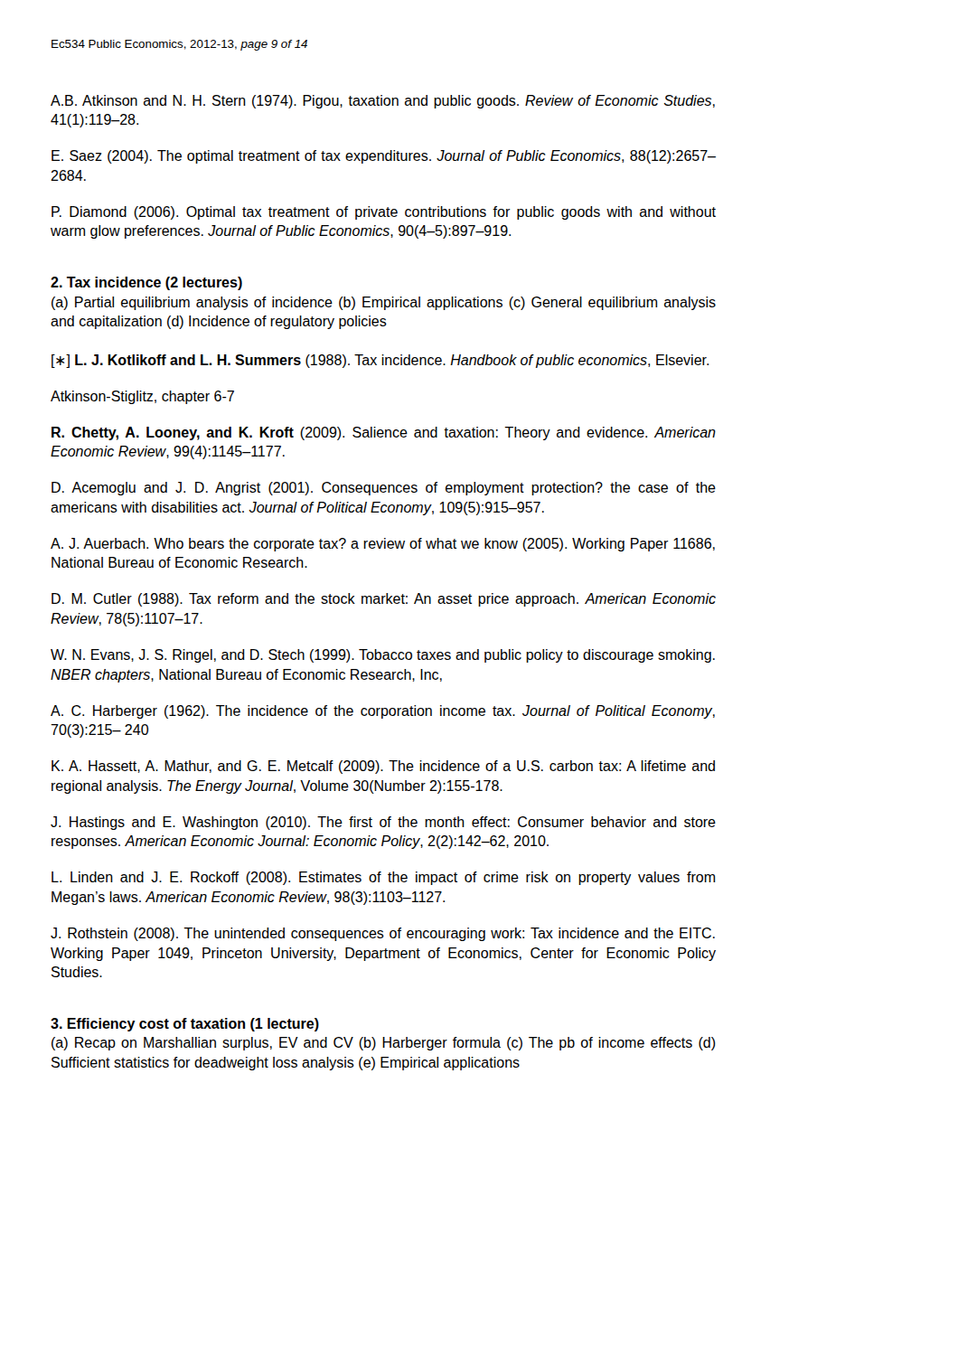Ec534 Public Economics, 2012-13, page 9 of 14
A.B. Atkinson and N. H. Stern (1974). Pigou, taxation and public goods. Review of Economic Studies, 41(1):119–28.
E. Saez (2004). The optimal treatment of tax expenditures. Journal of Public Economics, 88(12):2657–2684.
P. Diamond (2006). Optimal tax treatment of private contributions for public goods with and without warm glow preferences. Journal of Public Economics, 90(4–5):897–919.
2. Tax incidence (2 lectures)
(a) Partial equilibrium analysis of incidence (b) Empirical applications (c) General equilibrium analysis and capitalization (d) Incidence of regulatory policies
[∗] L. J. Kotlikoff and L. H. Summers (1988). Tax incidence. Handbook of public economics, Elsevier.
Atkinson-Stiglitz, chapter 6-7
R. Chetty, A. Looney, and K. Kroft (2009). Salience and taxation: Theory and evidence. American Economic Review, 99(4):1145–1177.
D. Acemoglu and J. D. Angrist (2001). Consequences of employment protection? the case of the americans with disabilities act. Journal of Political Economy, 109(5):915–957.
A. J. Auerbach. Who bears the corporate tax? a review of what we know (2005). Working Paper 11686, National Bureau of Economic Research.
D. M. Cutler (1988). Tax reform and the stock market: An asset price approach. American Economic Review, 78(5):1107–17.
W. N. Evans, J. S. Ringel, and D. Stech (1999). Tobacco taxes and public policy to discourage smoking. NBER chapters, National Bureau of Economic Research, Inc,
A. C. Harberger (1962). The incidence of the corporation income tax. Journal of Political Economy, 70(3):215– 240
K. A. Hassett, A. Mathur, and G. E. Metcalf (2009). The incidence of a U.S. carbon tax: A lifetime and regional analysis. The Energy Journal, Volume 30(Number 2):155-178.
J. Hastings and E. Washington (2010). The first of the month effect: Consumer behavior and store responses. American Economic Journal: Economic Policy, 2(2):142–62, 2010.
L. Linden and J. E. Rockoff (2008). Estimates of the impact of crime risk on property values from Megan’s laws. American Economic Review, 98(3):1103–1127.
J. Rothstein (2008). The unintended consequences of encouraging work: Tax incidence and the EITC. Working Paper 1049, Princeton University, Department of Economics, Center for Economic Policy Studies.
3. Efficiency cost of taxation (1 lecture)
(a) Recap on Marshallian surplus, EV and CV (b) Harberger formula (c) The pb of income effects (d) Sufficient statistics for deadweight loss analysis (e) Empirical applications